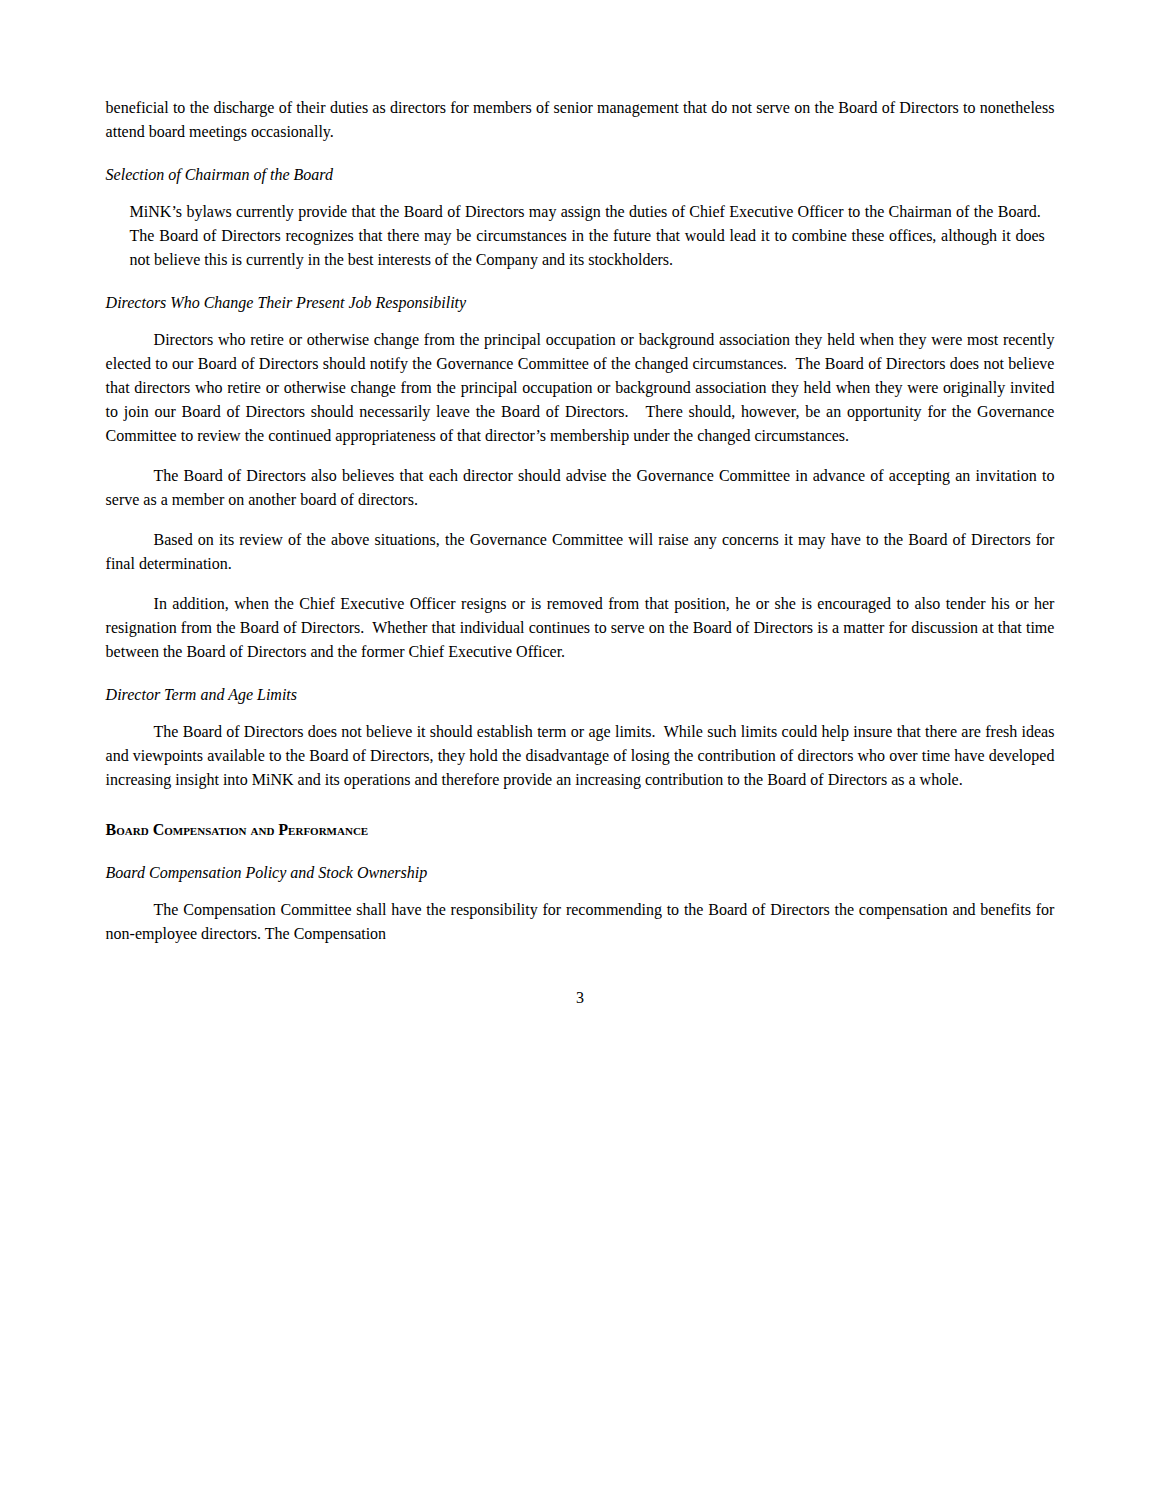beneficial to the discharge of their duties as directors for members of senior management that do not serve on the Board of Directors to nonetheless attend board meetings occasionally.
Selection of Chairman of the Board
MiNK’s bylaws currently provide that the Board of Directors may assign the duties of Chief Executive Officer to the Chairman of the Board. The Board of Directors recognizes that there may be circumstances in the future that would lead it to combine these offices, although it does not believe this is currently in the best interests of the Company and its stockholders.
Directors Who Change Their Present Job Responsibility
Directors who retire or otherwise change from the principal occupation or background association they held when they were most recently elected to our Board of Directors should notify the Governance Committee of the changed circumstances. The Board of Directors does not believe that directors who retire or otherwise change from the principal occupation or background association they held when they were originally invited to join our Board of Directors should necessarily leave the Board of Directors. There should, however, be an opportunity for the Governance Committee to review the continued appropriateness of that director’s membership under the changed circumstances.
The Board of Directors also believes that each director should advise the Governance Committee in advance of accepting an invitation to serve as a member on another board of directors.
Based on its review of the above situations, the Governance Committee will raise any concerns it may have to the Board of Directors for final determination.
In addition, when the Chief Executive Officer resigns or is removed from that position, he or she is encouraged to also tender his or her resignation from the Board of Directors. Whether that individual continues to serve on the Board of Directors is a matter for discussion at that time between the Board of Directors and the former Chief Executive Officer.
Director Term and Age Limits
The Board of Directors does not believe it should establish term or age limits. While such limits could help insure that there are fresh ideas and viewpoints available to the Board of Directors, they hold the disadvantage of losing the contribution of directors who over time have developed increasing insight into MiNK and its operations and therefore provide an increasing contribution to the Board of Directors as a whole.
Board Compensation and Performance
Board Compensation Policy and Stock Ownership
The Compensation Committee shall have the responsibility for recommending to the Board of Directors the compensation and benefits for non-employee directors. The Compensation
3